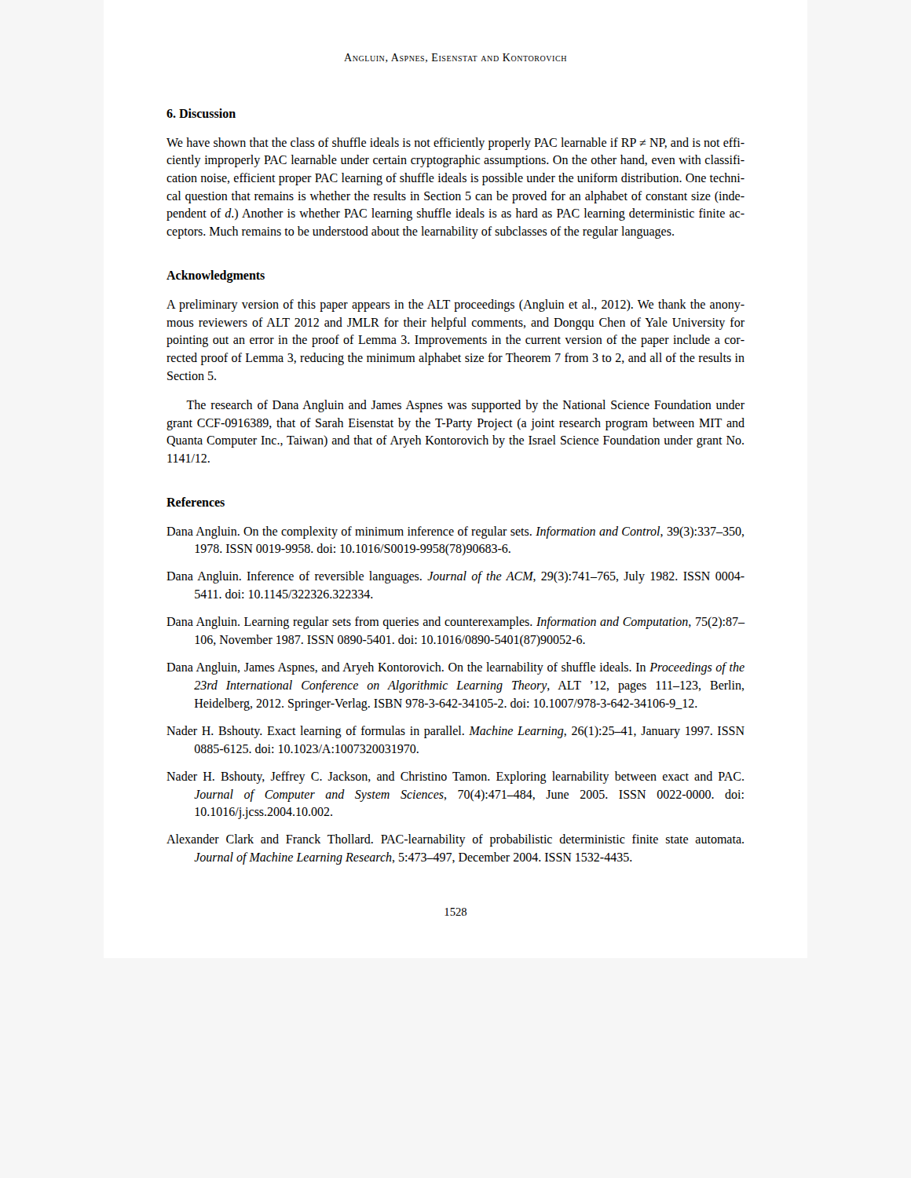Angluin, Aspnes, Eisenstat and Kontorovich
6. Discussion
We have shown that the class of shuffle ideals is not efficiently properly PAC learnable if RP ≠ NP, and is not efficiently improperly PAC learnable under certain cryptographic assumptions. On the other hand, even with classification noise, efficient proper PAC learning of shuffle ideals is possible under the uniform distribution. One technical question that remains is whether the results in Section 5 can be proved for an alphabet of constant size (independent of d.) Another is whether PAC learning shuffle ideals is as hard as PAC learning deterministic finite acceptors. Much remains to be understood about the learnability of subclasses of the regular languages.
Acknowledgments
A preliminary version of this paper appears in the ALT proceedings (Angluin et al., 2012). We thank the anonymous reviewers of ALT 2012 and JMLR for their helpful comments, and Dongqu Chen of Yale University for pointing out an error in the proof of Lemma 3. Improvements in the current version of the paper include a corrected proof of Lemma 3, reducing the minimum alphabet size for Theorem 7 from 3 to 2, and all of the results in Section 5.
The research of Dana Angluin and James Aspnes was supported by the National Science Foundation under grant CCF-0916389, that of Sarah Eisenstat by the T-Party Project (a joint research program between MIT and Quanta Computer Inc., Taiwan) and that of Aryeh Kontorovich by the Israel Science Foundation under grant No. 1141/12.
References
Dana Angluin. On the complexity of minimum inference of regular sets. Information and Control, 39(3):337–350, 1978. ISSN 0019-9958. doi: 10.1016/S0019-9958(78)90683-6.
Dana Angluin. Inference of reversible languages. Journal of the ACM, 29(3):741–765, July 1982. ISSN 0004-5411. doi: 10.1145/322326.322334.
Dana Angluin. Learning regular sets from queries and counterexamples. Information and Computation, 75(2):87–106, November 1987. ISSN 0890-5401. doi: 10.1016/0890-5401(87)90052-6.
Dana Angluin, James Aspnes, and Aryeh Kontorovich. On the learnability of shuffle ideals. In Proceedings of the 23rd International Conference on Algorithmic Learning Theory, ALT ’12, pages 111–123, Berlin, Heidelberg, 2012. Springer-Verlag. ISBN 978-3-642-34105-2. doi: 10.1007/978-3-642-34106-9_12.
Nader H. Bshouty. Exact learning of formulas in parallel. Machine Learning, 26(1):25–41, January 1997. ISSN 0885-6125. doi: 10.1023/A:1007320031970.
Nader H. Bshouty, Jeffrey C. Jackson, and Christino Tamon. Exploring learnability between exact and PAC. Journal of Computer and System Sciences, 70(4):471–484, June 2005. ISSN 0022-0000. doi: 10.1016/j.jcss.2004.10.002.
Alexander Clark and Franck Thollard. PAC-learnability of probabilistic deterministic finite state automata. Journal of Machine Learning Research, 5:473–497, December 2004. ISSN 1532-4435.
1528